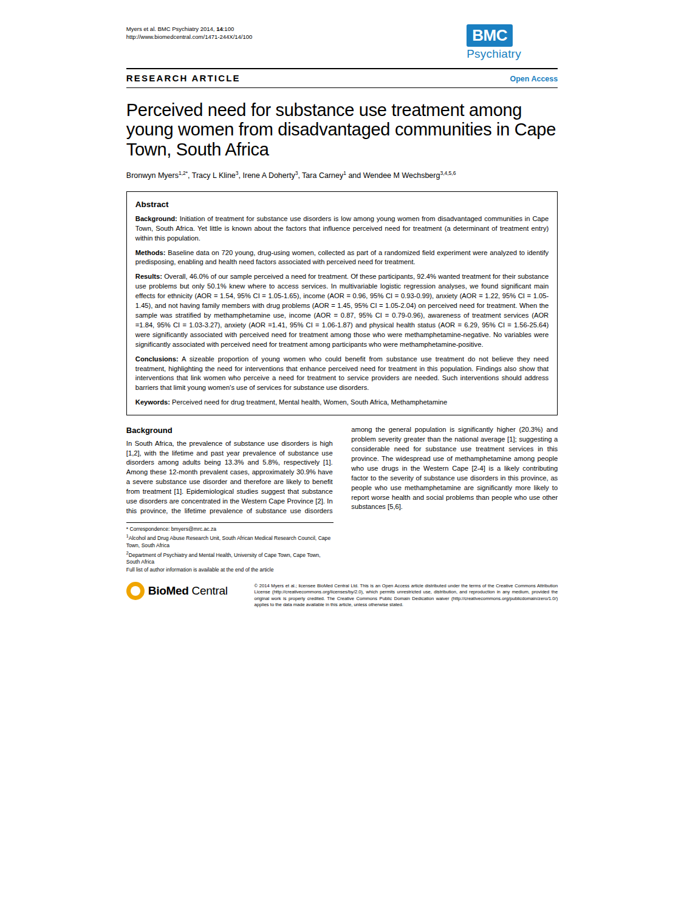Myers et al. BMC Psychiatry 2014, 14:100
http://www.biomedcentral.com/1471-244X/14/100
BMC
Psychiatry
Research article
Open Access
Perceived need for substance use treatment among young women from disadvantaged communities in Cape Town, South Africa
Bronwyn Myers1,2*, Tracy L Kline3, Irene A Doherty3, Tara Carney1 and Wendee M Wechsberg3,4,5,6
Abstract
Background: Initiation of treatment for substance use disorders is low among young women from disadvantaged communities in Cape Town, South Africa. Yet little is known about the factors that influence perceived need for treatment (a determinant of treatment entry) within this population.
Methods: Baseline data on 720 young, drug-using women, collected as part of a randomized field experiment were analyzed to identify predisposing, enabling and health need factors associated with perceived need for treatment.
Results: Overall, 46.0% of our sample perceived a need for treatment. Of these participants, 92.4% wanted treatment for their substance use problems but only 50.1% knew where to access services. In multivariable logistic regression analyses, we found significant main effects for ethnicity (AOR = 1.54, 95% CI = 1.05-1.65), income (AOR = 0.96, 95% CI = 0.93-0.99), anxiety (AOR = 1.22, 95% CI = 1.05-1.45), and not having family members with drug problems (AOR = 1.45, 95% CI = 1.05-2.04) on perceived need for treatment. When the sample was stratified by methamphetamine use, income (AOR = 0.87, 95% CI = 0.79-0.96), awareness of treatment services (AOR =1.84, 95% CI = 1.03-3.27), anxiety (AOR =1.41, 95% CI = 1.06-1.87) and physical health status (AOR = 6.29, 95% CI = 1.56-25.64) were significantly associated with perceived need for treatment among those who were methamphetamine-negative. No variables were significantly associated with perceived need for treatment among participants who were methamphetamine-positive.
Conclusions: A sizeable proportion of young women who could benefit from substance use treatment do not believe they need treatment, highlighting the need for interventions that enhance perceived need for treatment in this population. Findings also show that interventions that link women who perceive a need for treatment to service providers are needed. Such interventions should address barriers that limit young women's use of services for substance use disorders.
Keywords: Perceived need for drug treatment, Mental health, Women, South Africa, Methamphetamine
Background
In South Africa, the prevalence of substance use disorders is high [1,2], with the lifetime and past year prevalence of substance use disorders among adults being 13.3% and 5.8%, respectively [1]. Among these 12-month prevalent cases, approximately 30.9% have a severe substance use disorder and therefore are likely to benefit from treatment [1]. Epidemiological studies suggest that substance use disorders are concentrated in the Western Cape Province [2]. In this province, the lifetime prevalence of substance use disorders among the general population is significantly higher (20.3%) and problem severity greater than the national average [1]; suggesting a considerable need for substance use treatment services in this province. The widespread use of methamphetamine among people who use drugs in the Western Cape [2-4] is a likely contributing factor to the severity of substance use disorders in this province, as people who use methamphetamine are significantly more likely to report worse health and social problems than people who use other substances [5,6].
* Correspondence: bmyers@mrc.ac.za
1Alcohol and Drug Abuse Research Unit, South African Medical Research Council, Cape Town, South Africa
2Department of Psychiatry and Mental Health, University of Cape Town, Cape Town, South Africa
Full list of author information is available at the end of the article
BioMed Central
© 2014 Myers et al.; licensee BioMed Central Ltd. This is an Open Access article distributed under the terms of the Creative Commons Attribution License (http://creativecommons.org/licenses/by/2.0), which permits unrestricted use, distribution, and reproduction in any medium, provided the original work is properly credited. The Creative Commons Public Domain Dedication waiver (http://creativecommons.org/publicdomain/zero/1.0/) applies to the data made available in this article, unless otherwise stated.